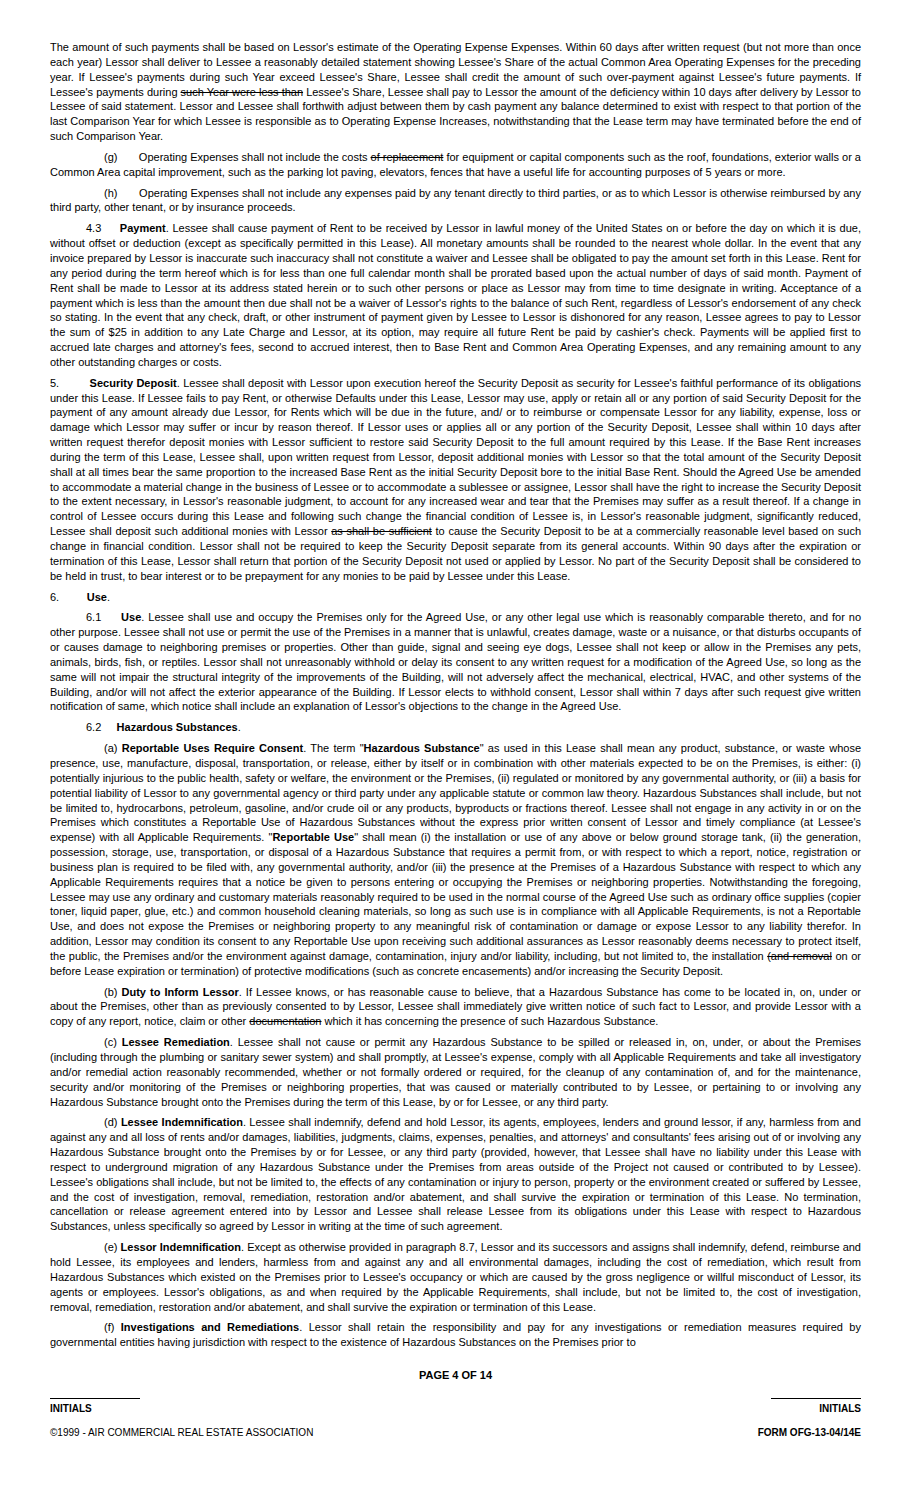The amount of such payments shall be based on Lessor's estimate of the Operating Expense Expenses. Within 60 days after written request (but not more than once each year) Lessor shall deliver to Lessee a reasonably detailed statement showing Lessee's Share of the actual Common Area Operating Expenses for the preceding year. If Lessee's payments during such Year exceed Lessee's Share, Lessee shall credit the amount of such over-payment against Lessee's future payments. If Lessee's payments during such Year were less than Lessee's Share, Lessee shall pay to Lessor the amount of the deficiency within 10 days after delivery by Lessor to Lessee of said statement. Lessor and Lessee shall forthwith adjust between them by cash payment any balance determined to exist with respect to that portion of the last Comparison Year for which Lessee is responsible as to Operating Expense Increases, notwithstanding that the Lease term may have terminated before the end of such Comparison Year.
(g) Operating Expenses shall not include the costs of replacement for equipment or capital components such as the roof, foundations, exterior walls or a Common Area capital improvement, such as the parking lot paving, elevators, fences that have a useful life for accounting purposes of 5 years or more.
(h) Operating Expenses shall not include any expenses paid by any tenant directly to third parties, or as to which Lessor is otherwise reimbursed by any third party, other tenant, or by insurance proceeds.
4.3 Payment. Lessee shall cause payment of Rent to be received by Lessor in lawful money of the United States on or before the day on which it is due, without offset or deduction (except as specifically permitted in this Lease). All monetary amounts shall be rounded to the nearest whole dollar. In the event that any invoice prepared by Lessor is inaccurate such inaccuracy shall not constitute a waiver and Lessee shall be obligated to pay the amount set forth in this Lease. Rent for any period during the term hereof which is for less than one full calendar month shall be prorated based upon the actual number of days of said month. Payment of Rent shall be made to Lessor at its address stated herein or to such other persons or place as Lessor may from time to time designate in writing. Acceptance of a payment which is less than the amount then due shall not be a waiver of Lessor's rights to the balance of such Rent, regardless of Lessor's endorsement of any check so stating. In the event that any check, draft, or other instrument of payment given by Lessee to Lessor is dishonored for any reason, Lessee agrees to pay to Lessor the sum of $25 in addition to any Late Charge and Lessor, at its option, may require all future Rent be paid by cashier's check. Payments will be applied first to accrued late charges and attorney's fees, second to accrued interest, then to Base Rent and Common Area Operating Expenses, and any remaining amount to any other outstanding charges or costs.
5. Security Deposit. Lessee shall deposit with Lessor upon execution hereof the Security Deposit as security for Lessee's faithful performance of its obligations under this Lease. If Lessee fails to pay Rent, or otherwise Defaults under this Lease, Lessor may use, apply or retain all or any portion of said Security Deposit for the payment of any amount already due Lessor, for Rents which will be due in the future, and/ or to reimburse or compensate Lessor for any liability, expense, loss or damage which Lessor may suffer or incur by reason thereof. If Lessor uses or applies all or any portion of the Security Deposit, Lessee shall within 10 days after written request therefor deposit monies with Lessor sufficient to restore said Security Deposit to the full amount required by this Lease. If the Base Rent increases during the term of this Lease, Lessee shall, upon written request from Lessor, deposit additional monies with Lessor so that the total amount of the Security Deposit shall at all times bear the same proportion to the increased Base Rent as the initial Security Deposit bore to the initial Base Rent. Should the Agreed Use be amended to accommodate a material change in the business of Lessee or to accommodate a sublessee or assignee, Lessor shall have the right to increase the Security Deposit to the extent necessary, in Lessor's reasonable judgment, to account for any increased wear and tear that the Premises may suffer as a result thereof. If a change in control of Lessee occurs during this Lease and following such change the financial condition of Lessee is, in Lessor's reasonable judgment, significantly reduced, Lessee shall deposit such additional monies with Lessor as shall be sufficient to cause the Security Deposit to be at a commercially reasonable level based on such change in financial condition. Lessor shall not be required to keep the Security Deposit separate from its general accounts. Within 90 days after the expiration or termination of this Lease, Lessor shall return that portion of the Security Deposit not used or applied by Lessor. No part of the Security Deposit shall be considered to be held in trust, to bear interest or to be prepayment for any monies to be paid by Lessee under this Lease.
6. Use.
6.1 Use. Lessee shall use and occupy the Premises only for the Agreed Use, or any other legal use which is reasonably comparable thereto, and for no other purpose. Lessee shall not use or permit the use of the Premises in a manner that is unlawful, creates damage, waste or a nuisance, or that disturbs occupants of or causes damage to neighboring premises or properties. Other than guide, signal and seeing eye dogs, Lessee shall not keep or allow in the Premises any pets, animals, birds, fish, or reptiles. Lessor shall not unreasonably withhold or delay its consent to any written request for a modification of the Agreed Use, so long as the same will not impair the structural integrity of the improvements of the Building, will not adversely affect the mechanical, electrical, HVAC, and other systems of the Building, and/or will not affect the exterior appearance of the Building. If Lessor elects to withhold consent, Lessor shall within 7 days after such request give written notification of same, which notice shall include an explanation of Lessor's objections to the change in the Agreed Use.
6.2 Hazardous Substances.
(a) Reportable Uses Require Consent. The term "Hazardous Substance" as used in this Lease shall mean any product, substance, or waste whose presence, use, manufacture, disposal, transportation, or release, either by itself or in combination with other materials expected to be on the Premises, is either: (i) potentially injurious to the public health, safety or welfare, the environment or the Premises, (ii) regulated or monitored by any governmental authority, or (iii) a basis for potential liability of Lessor to any governmental agency or third party under any applicable statute or common law theory. Hazardous Substances shall include, but not be limited to, hydrocarbons, petroleum, gasoline, and/or crude oil or any products, byproducts or fractions thereof. Lessee shall not engage in any activity in or on the Premises which constitutes a Reportable Use of Hazardous Substances without the express prior written consent of Lessor and timely compliance (at Lessee's expense) with all Applicable Requirements. "Reportable Use" shall mean (i) the installation or use of any above or below ground storage tank, (ii) the generation, possession, storage, use, transportation, or disposal of a Hazardous Substance that requires a permit from, or with respect to which a report, notice, registration or business plan is required to be filed with, any governmental authority, and/or (iii) the presence at the Premises of a Hazardous Substance with respect to which any Applicable Requirements requires that a notice be given to persons entering or occupying the Premises or neighboring properties. Notwithstanding the foregoing, Lessee may use any ordinary and customary materials reasonably required to be used in the normal course of the Agreed Use such as ordinary office supplies (copier toner, liquid paper, glue, etc.) and common household cleaning materials, so long as such use is in compliance with all Applicable Requirements, is not a Reportable Use, and does not expose the Premises or neighboring property to any meaningful risk of contamination or damage or expose Lessor to any liability therefor. In addition, Lessor may condition its consent to any Reportable Use upon receiving such additional assurances as Lessor reasonably deems necessary to protect itself, the public, the Premises and/or the environment against damage, contamination, injury and/or liability, including, but not limited to, the installation (and removal on or before Lease expiration or termination) of protective modifications (such as concrete encasements) and/or increasing the Security Deposit.
(b) Duty to Inform Lessor. If Lessee knows, or has reasonable cause to believe, that a Hazardous Substance has come to be located in, on, under or about the Premises, other than as previously consented to by Lessor, Lessee shall immediately give written notice of such fact to Lessor, and provide Lessor with a copy of any report, notice, claim or other documentation which it has concerning the presence of such Hazardous Substance.
(c) Lessee Remediation. Lessee shall not cause or permit any Hazardous Substance to be spilled or released in, on, under, or about the Premises (including through the plumbing or sanitary sewer system) and shall promptly, at Lessee's expense, comply with all Applicable Requirements and take all investigatory and/or remedial action reasonably recommended, whether or not formally ordered or required, for the cleanup of any contamination of, and for the maintenance, security and/or monitoring of the Premises or neighboring properties, that was caused or materially contributed to by Lessee, or pertaining to or involving any Hazardous Substance brought onto the Premises during the term of this Lease, by or for Lessee, or any third party.
(d) Lessee Indemnification. Lessee shall indemnify, defend and hold Lessor, its agents, employees, lenders and ground lessor, if any, harmless from and against any and all loss of rents and/or damages, liabilities, judgments, claims, expenses, penalties, and attorneys' and consultants' fees arising out of or involving any Hazardous Substance brought onto the Premises by or for Lessee, or any third party (provided, however, that Lessee shall have no liability under this Lease with respect to underground migration of any Hazardous Substance under the Premises from areas outside of the Project not caused or contributed to by Lessee). Lessee's obligations shall include, but not be limited to, the effects of any contamination or injury to person, property or the environment created or suffered by Lessee, and the cost of investigation, removal, remediation, restoration and/or abatement, and shall survive the expiration or termination of this Lease. No termination, cancellation or release agreement entered into by Lessor and Lessee shall release Lessee from its obligations under this Lease with respect to Hazardous Substances, unless specifically so agreed by Lessor in writing at the time of such agreement.
(e) Lessor Indemnification. Except as otherwise provided in paragraph 8.7, Lessor and its successors and assigns shall indemnify, defend, reimburse and hold Lessee, its employees and lenders, harmless from and against any and all environmental damages, including the cost of remediation, which result from Hazardous Substances which existed on the Premises prior to Lessee's occupancy or which are caused by the gross negligence or willful misconduct of Lessor, its agents or employees. Lessor's obligations, as and when required by the Applicable Requirements, shall include, but not be limited to, the cost of investigation, removal, remediation, restoration and/or abatement, and shall survive the expiration or termination of this Lease.
(f) Investigations and Remediations. Lessor shall retain the responsibility and pay for any investigations or remediation measures required by governmental entities having jurisdiction with respect to the existence of Hazardous Substances on the Premises prior to
PAGE 4 OF 14
| INITIALS | INITIALS |
| ©1999 - AIR COMMERCIAL REAL ESTATE ASSOCIATION | FORM OFG-13-04/14E |